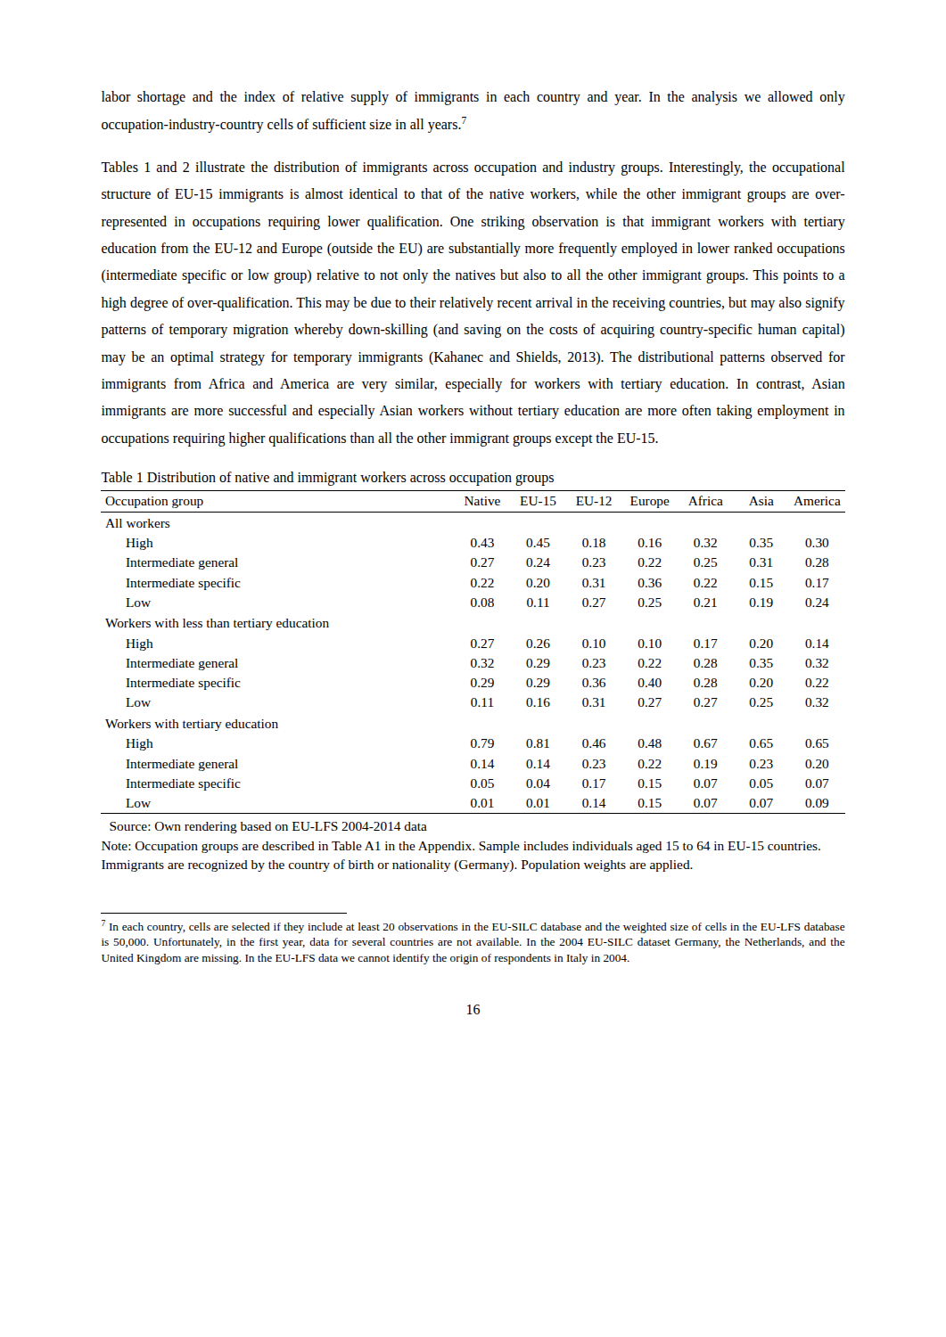labor shortage and the index of relative supply of immigrants in each country and year. In the analysis we allowed only occupation-industry-country cells of sufficient size in all years.7
Tables 1 and 2 illustrate the distribution of immigrants across occupation and industry groups. Interestingly, the occupational structure of EU-15 immigrants is almost identical to that of the native workers, while the other immigrant groups are over-represented in occupations requiring lower qualification. One striking observation is that immigrant workers with tertiary education from the EU-12 and Europe (outside the EU) are substantially more frequently employed in lower ranked occupations (intermediate specific or low group) relative to not only the natives but also to all the other immigrant groups. This points to a high degree of over-qualification. This may be due to their relatively recent arrival in the receiving countries, but may also signify patterns of temporary migration whereby down-skilling (and saving on the costs of acquiring country-specific human capital) may be an optimal strategy for temporary immigrants (Kahanec and Shields, 2013). The distributional patterns observed for immigrants from Africa and America are very similar, especially for workers with tertiary education. In contrast, Asian immigrants are more successful and especially Asian workers without tertiary education are more often taking employment in occupations requiring higher qualifications than all the other immigrant groups except the EU-15.
Table 1 Distribution of native and immigrant workers across occupation groups
| Occupation group | Native | EU-15 | EU-12 | Europe | Africa | Asia | America |
| --- | --- | --- | --- | --- | --- | --- | --- |
| All workers | | | | | | | |
| High | 0.43 | 0.45 | 0.18 | 0.16 | 0.32 | 0.35 | 0.30 |
| Intermediate general | 0.27 | 0.24 | 0.23 | 0.22 | 0.25 | 0.31 | 0.28 |
| Intermediate specific | 0.22 | 0.20 | 0.31 | 0.36 | 0.22 | 0.15 | 0.17 |
| Low | 0.08 | 0.11 | 0.27 | 0.25 | 0.21 | 0.19 | 0.24 |
| Workers with less than tertiary education | | | | | | | |
| High | 0.27 | 0.26 | 0.10 | 0.10 | 0.17 | 0.20 | 0.14 |
| Intermediate general | 0.32 | 0.29 | 0.23 | 0.22 | 0.28 | 0.35 | 0.32 |
| Intermediate specific | 0.29 | 0.29 | 0.36 | 0.40 | 0.28 | 0.20 | 0.22 |
| Low | 0.11 | 0.16 | 0.31 | 0.27 | 0.27 | 0.25 | 0.32 |
| Workers with tertiary education | | | | | | | |
| High | 0.79 | 0.81 | 0.46 | 0.48 | 0.67 | 0.65 | 0.65 |
| Intermediate general | 0.14 | 0.14 | 0.23 | 0.22 | 0.19 | 0.23 | 0.20 |
| Intermediate specific | 0.05 | 0.04 | 0.17 | 0.15 | 0.07 | 0.05 | 0.07 |
| Low | 0.01 | 0.01 | 0.14 | 0.15 | 0.07 | 0.07 | 0.09 |
Source: Own rendering based on EU-LFS 2004-2014 data
Note: Occupation groups are described in Table A1 in the Appendix. Sample includes individuals aged 15 to 64 in EU-15 countries. Immigrants are recognized by the country of birth or nationality (Germany). Population weights are applied.
7 In each country, cells are selected if they include at least 20 observations in the EU-SILC database and the weighted size of cells in the EU-LFS database is 50,000. Unfortunately, in the first year, data for several countries are not available. In the 2004 EU-SILC dataset Germany, the Netherlands, and the United Kingdom are missing. In the EU-LFS data we cannot identify the origin of respondents in Italy in 2004.
16